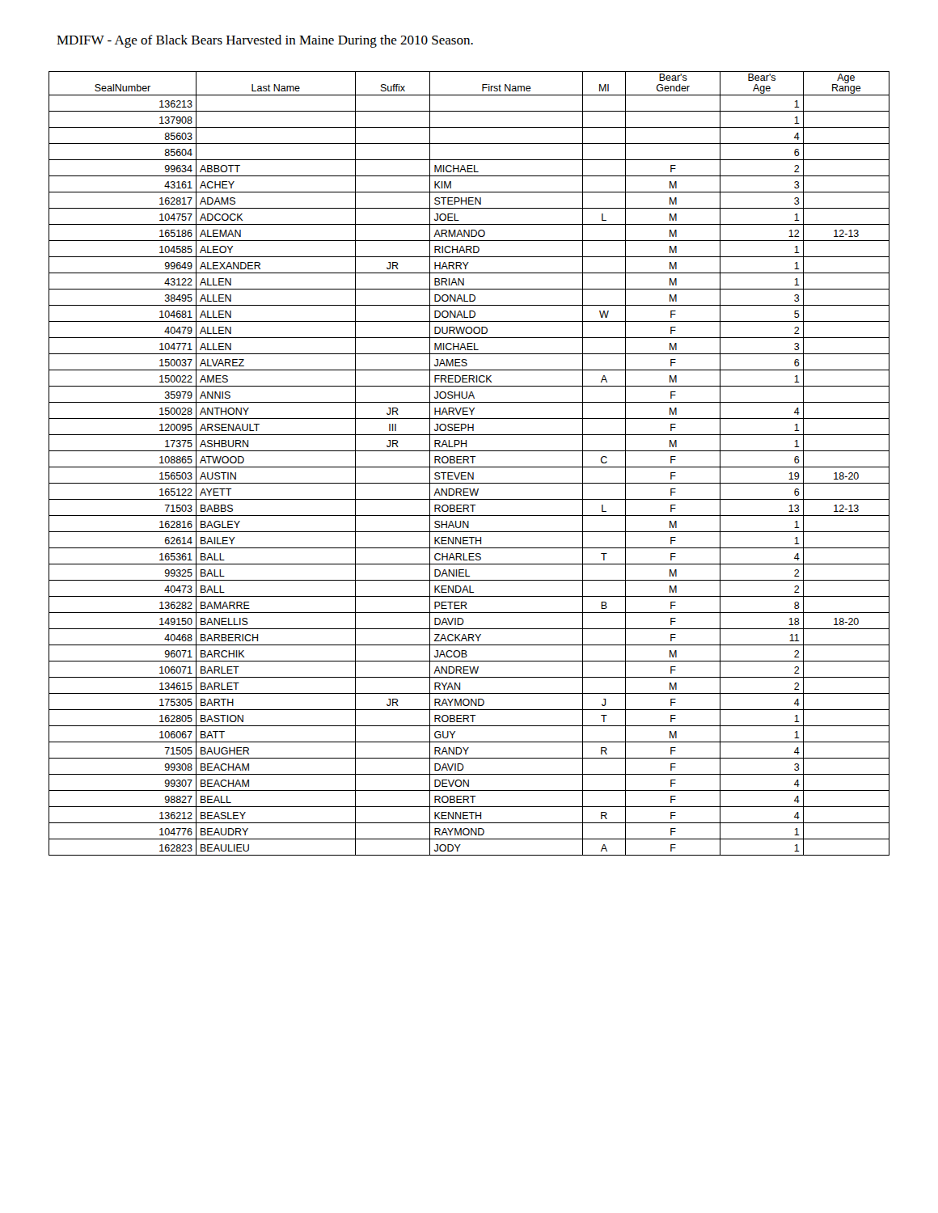MDIFW - Age of Black Bears Harvested in Maine During the 2010 Season.
| SealNumber | Last Name | Suffix | First Name | MI | Bear's Gender | Bear's Age | Age Range |
| --- | --- | --- | --- | --- | --- | --- | --- |
| 136213 | | | | | | 1 | |
| 137908 | | | | | | 1 | |
| 85603 | | | | | | 4 | |
| 85604 | | | | | | 6 | |
| 99634 | ABBOTT | | MICHAEL | | F | 2 | |
| 43161 | ACHEY | | KIM | | M | 3 | |
| 162817 | ADAMS | | STEPHEN | | M | 3 | |
| 104757 | ADCOCK | | JOEL | L | M | 1 | |
| 165186 | ALEMAN | | ARMANDO | | M | 12 | 12-13 |
| 104585 | ALEOY | | RICHARD | | M | 1 | |
| 99649 | ALEXANDER | JR | HARRY | | M | 1 | |
| 43122 | ALLEN | | BRIAN | | M | 1 | |
| 38495 | ALLEN | | DONALD | | M | 3 | |
| 104681 | ALLEN | | DONALD | W | F | 5 | |
| 40479 | ALLEN | | DURWOOD | | F | 2 | |
| 104771 | ALLEN | | MICHAEL | | M | 3 | |
| 150037 | ALVAREZ | | JAMES | | F | 6 | |
| 150022 | AMES | | FREDERICK | A | M | 1 | |
| 35979 | ANNIS | | JOSHUA | | F | | |
| 150028 | ANTHONY | JR | HARVEY | | M | 4 | |
| 120095 | ARSENAULT | III | JOSEPH | | F | 1 | |
| 17375 | ASHBURN | JR | RALPH | | M | 1 | |
| 108865 | ATWOOD | | ROBERT | C | F | 6 | |
| 156503 | AUSTIN | | STEVEN | | F | 19 | 18-20 |
| 165122 | AYETT | | ANDREW | | F | 6 | |
| 71503 | BABBS | | ROBERT | L | F | 13 | 12-13 |
| 162816 | BAGLEY | | SHAUN | | M | 1 | |
| 62614 | BAILEY | | KENNETH | | F | 1 | |
| 165361 | BALL | | CHARLES | T | F | 4 | |
| 99325 | BALL | | DANIEL | | M | 2 | |
| 40473 | BALL | | KENDAL | | M | 2 | |
| 136282 | BAMARRE | | PETER | B | F | 8 | |
| 149150 | BANELLIS | | DAVID | | F | 18 | 18-20 |
| 40468 | BARBERICH | | ZACKARY | | F | 11 | |
| 96071 | BARCHIK | | JACOB | | M | 2 | |
| 106071 | BARLET | | ANDREW | | F | 2 | |
| 134615 | BARLET | | RYAN | | M | 2 | |
| 175305 | BARTH | JR | RAYMOND | J | F | 4 | |
| 162805 | BASTION | | ROBERT | T | F | 1 | |
| 106067 | BATT | | GUY | | M | 1 | |
| 71505 | BAUGHER | | RANDY | R | F | 4 | |
| 99308 | BEACHAM | | DAVID | | F | 3 | |
| 99307 | BEACHAM | | DEVON | | F | 4 | |
| 98827 | BEALL | | ROBERT | | F | 4 | |
| 136212 | BEASLEY | | KENNETH | R | F | 4 | |
| 104776 | BEAUDRY | | RAYMOND | | F | 1 | |
| 162823 | BEAULIEU | | JODY | A | F | 1 | |